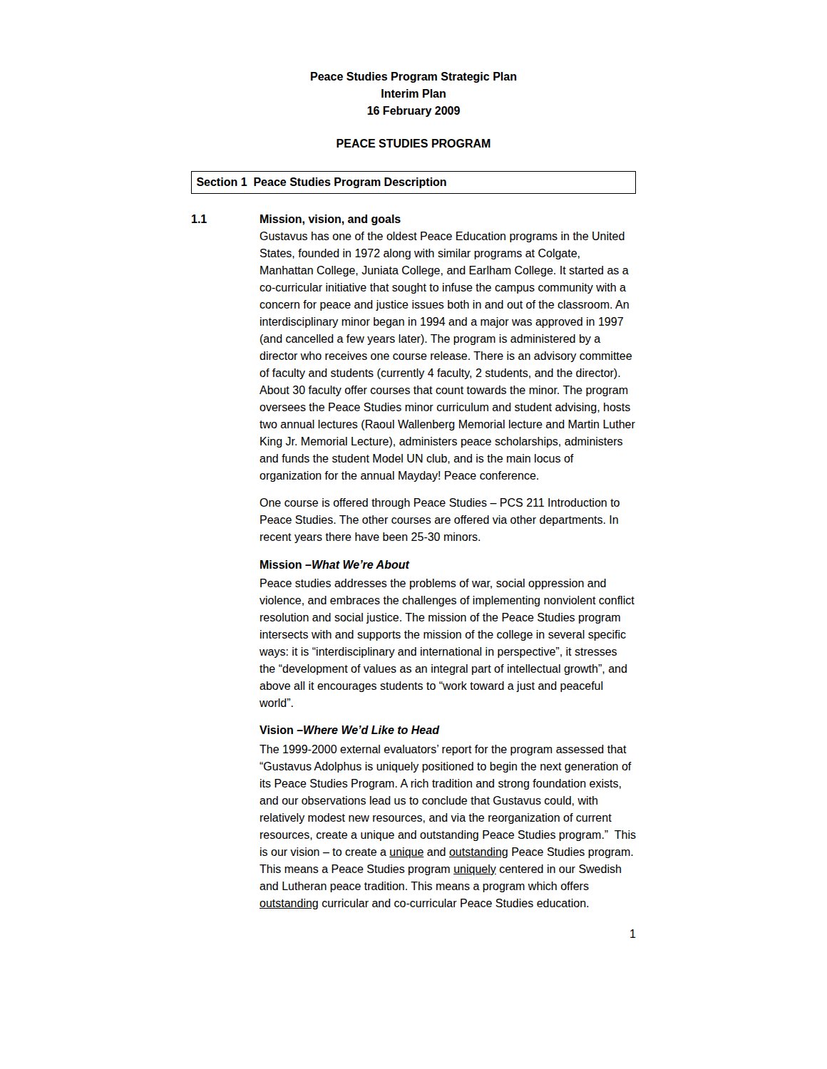Peace Studies Program Strategic Plan
Interim Plan
16 February 2009
PEACE STUDIES PROGRAM
Section 1 Peace Studies Program Description
1.1 Mission, vision, and goals
Gustavus has one of the oldest Peace Education programs in the United States, founded in 1972 along with similar programs at Colgate, Manhattan College, Juniata College, and Earlham College. It started as a co-curricular initiative that sought to infuse the campus community with a concern for peace and justice issues both in and out of the classroom. An interdisciplinary minor began in 1994 and a major was approved in 1997 (and cancelled a few years later). The program is administered by a director who receives one course release. There is an advisory committee of faculty and students (currently 4 faculty, 2 students, and the director). About 30 faculty offer courses that count towards the minor. The program oversees the Peace Studies minor curriculum and student advising, hosts two annual lectures (Raoul Wallenberg Memorial lecture and Martin Luther King Jr. Memorial Lecture), administers peace scholarships, administers and funds the student Model UN club, and is the main locus of organization for the annual Mayday! Peace conference.
One course is offered through Peace Studies – PCS 211 Introduction to Peace Studies. The other courses are offered via other departments. In recent years there have been 25-30 minors.
Mission –What We’re About
Peace studies addresses the problems of war, social oppression and violence, and embraces the challenges of implementing nonviolent conflict resolution and social justice. The mission of the Peace Studies program intersects with and supports the mission of the college in several specific ways: it is “interdisciplinary and international in perspective”, it stresses the “development of values as an integral part of intellectual growth”, and above all it encourages students to “work toward a just and peaceful world”.
Vision –Where We’d Like to Head
The 1999-2000 external evaluators’ report for the program assessed that “Gustavus Adolphus is uniquely positioned to begin the next generation of its Peace Studies Program. A rich tradition and strong foundation exists, and our observations lead us to conclude that Gustavus could, with relatively modest new resources, and via the reorganization of current resources, create a unique and outstanding Peace Studies program.” This is our vision – to create a unique and outstanding Peace Studies program. This means a Peace Studies program uniquely centered in our Swedish and Lutheran peace tradition. This means a program which offers outstanding curricular and co-curricular Peace Studies education.
1